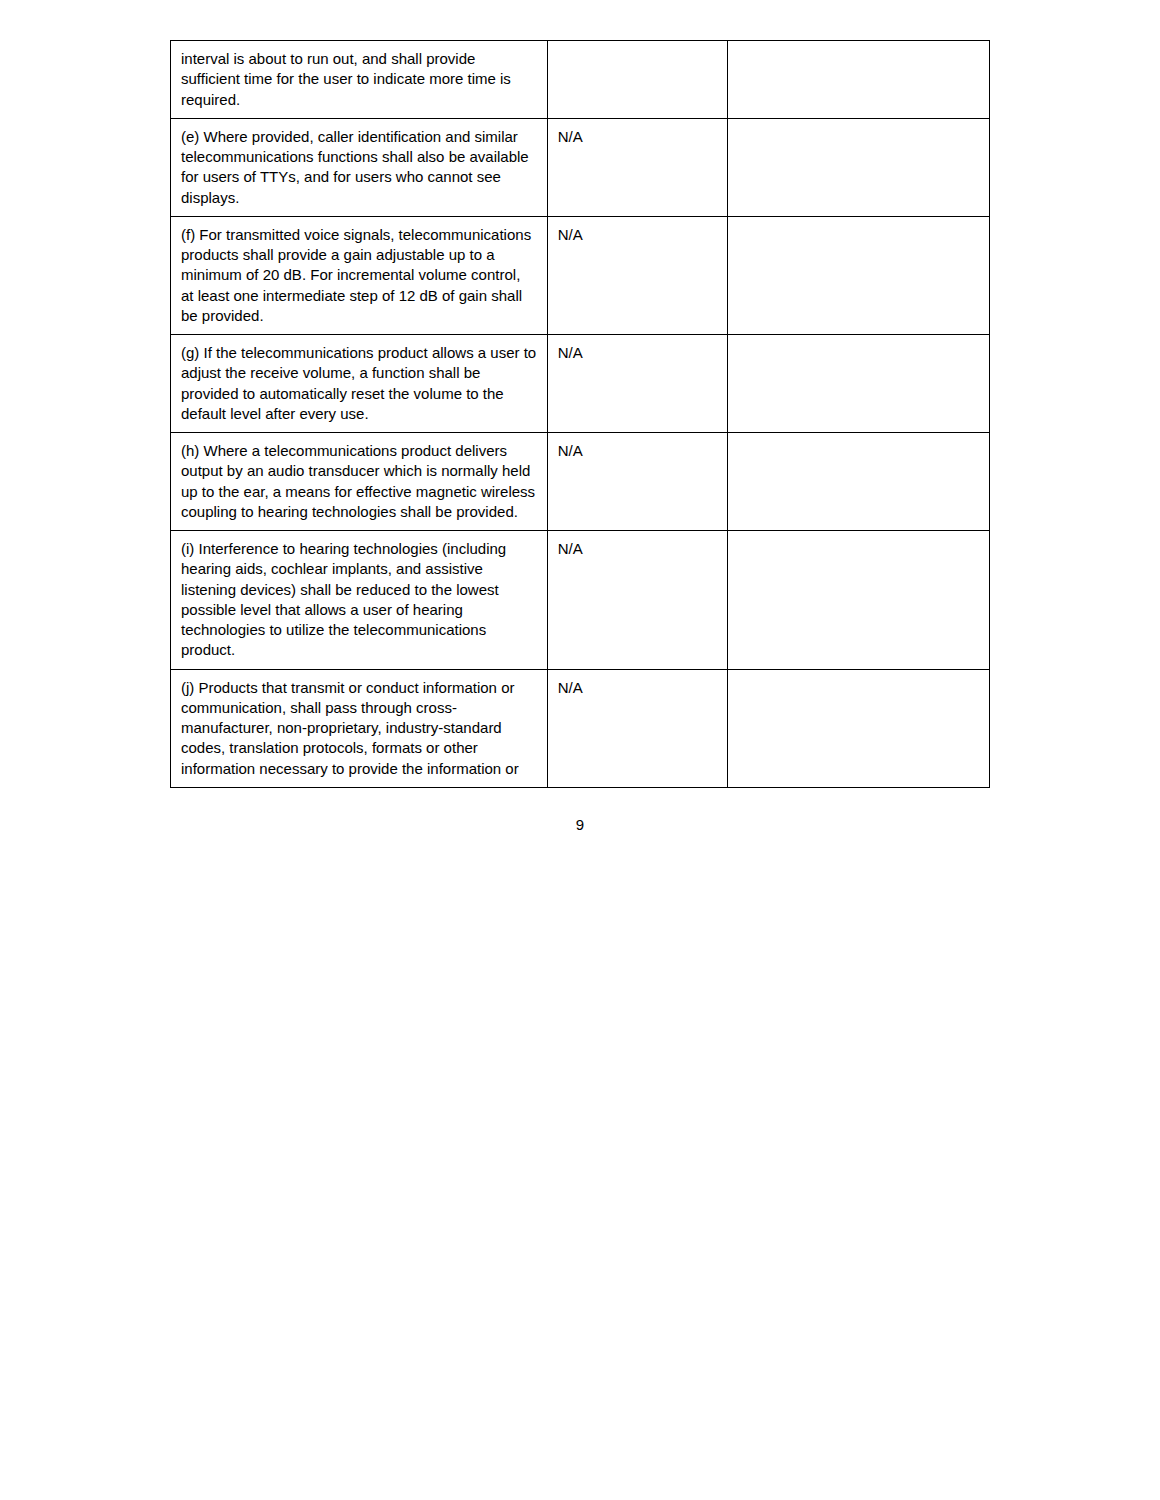| interval is about to run out, and shall provide sufficient time for the user to indicate more time is required. | | |
| (e) Where provided, caller identification and similar telecommunications functions shall also be available for users of TTYs, and for users who cannot see displays. | N/A | |
| (f) For transmitted voice signals, telecommunications products shall provide a gain adjustable up to a minimum of 20 dB. For incremental volume control, at least one intermediate step of 12 dB of gain shall be provided. | N/A | |
| (g) If the telecommunications product allows a user to adjust the receive volume, a function shall be provided to automatically reset the volume to the default level after every use. | N/A | |
| (h) Where a telecommunications product delivers output by an audio transducer which is normally held up to the ear, a means for effective magnetic wireless coupling to hearing technologies shall be provided. | N/A | |
| (i) Interference to hearing technologies (including hearing aids, cochlear implants, and assistive listening devices) shall be reduced to the lowest possible level that allows a user of hearing technologies to utilize the telecommunications product. | N/A | |
| (j) Products that transmit or conduct information or communication, shall pass through cross-manufacturer, non-proprietary, industry-standard codes, translation protocols, formats or other information necessary to provide the information or | N/A | |
9